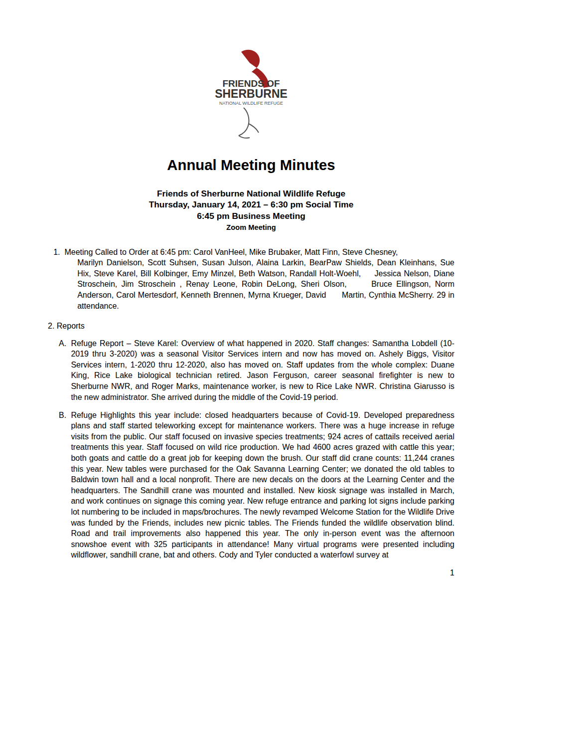Annual Meeting Minutes
Friends of Sherburne National Wildlife Refuge
Thursday, January 14, 2021 – 6:30 pm Social Time
6:45 pm Business Meeting
Zoom Meeting
1. Meeting Called to Order at 6:45 pm: Carol VanHeel, Mike Brubaker, Matt Finn, Steve Chesney, Marilyn Danielson, Scott Suhsen, Susan Julson, Alaina Larkin, BearPaw Shields, Dean Kleinhans, Sue Hix, Steve Karel, Bill Kolbinger, Emy Minzel, Beth Watson, Randall Holt-Woehl, Jessica Nelson, Diane Stroschein, Jim Stroschein , Renay Leone, Robin DeLong, Sheri Olson, Bruce Ellingson, Norm Anderson, Carol Mertesdorf, Kenneth Brennen, Myrna Krueger, David Martin, Cynthia McSherry. 29 in attendance.
2. Reports
Refuge Report – Steve Karel: Overview of what happened in 2020. Staff changes: Samantha Lobdell (10-2019 thru 3-2020) was a seasonal Visitor Services intern and now has moved on. Ashely Biggs, Visitor Services intern, 1-2020 thru 12-2020, also has moved on. Staff updates from the whole complex: Duane King, Rice Lake biological technician retired. Jason Ferguson, career seasonal firefighter is new to Sherburne NWR, and Roger Marks, maintenance worker, is new to Rice Lake NWR. Christina Giarusso is the new administrator. She arrived during the middle of the Covid-19 period.
Refuge Highlights this year include: closed headquarters because of Covid-19. Developed preparedness plans and staff started teleworking except for maintenance workers. There was a huge increase in refuge visits from the public. Our staff focused on invasive species treatments; 924 acres of cattails received aerial treatments this year. Staff focused on wild rice production. We had 4600 acres grazed with cattle this year; both goats and cattle do a great job for keeping down the brush. Our staff did crane counts: 11,244 cranes this year. New tables were purchased for the Oak Savanna Learning Center; we donated the old tables to Baldwin town hall and a local nonprofit. There are new decals on the doors at the Learning Center and the headquarters. The Sandhill crane was mounted and installed. New kiosk signage was installed in March, and work continues on signage this coming year. New refuge entrance and parking lot signs include parking lot numbering to be included in maps/brochures. The newly revamped Welcome Station for the Wildlife Drive was funded by the Friends, includes new picnic tables. The Friends funded the wildlife observation blind. Road and trail improvements also happened this year. The only in-person event was the afternoon snowshoe event with 325 participants in attendance! Many virtual programs were presented including wildflower, sandhill crane, bat and others. Cody and Tyler conducted a waterfowl survey at
1